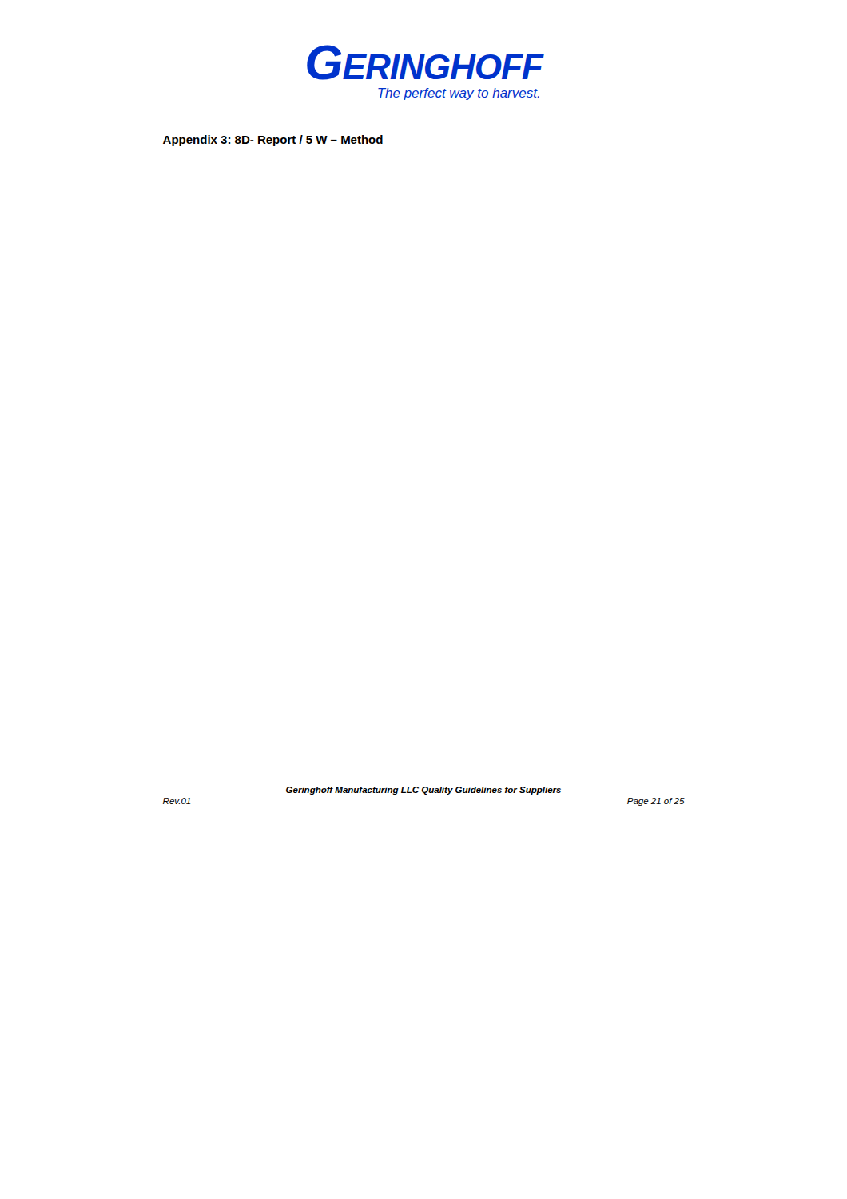GERINGHOFF
The perfect way to harvest.
Appendix 3: 8D- Report / 5 W – Method
Geringhoff Manufacturing LLC Quality Guidelines for Suppliers
Rev.01 Page 21 of 25